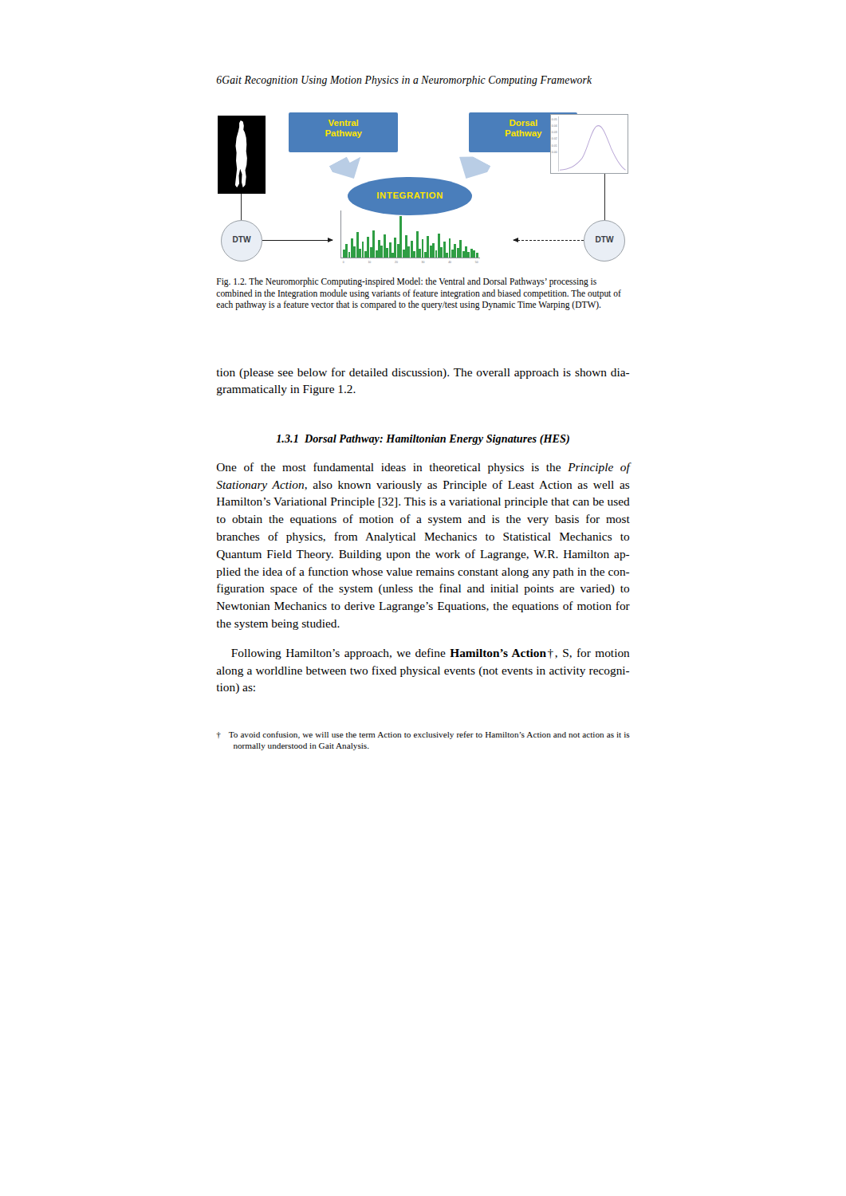6 Gait Recognition Using Motion Physics in a Neuromorphic Computing Framework
Ventral Pathway
Dorsal Pathway
INTEGRATION
0.05
0.04
0.03
0.02
0.01
0.00
DTW
DTW
01020304050
Fig. 1.2. The Neuromorphic Computing-inspired Model: the Ventral and Dorsal Pathways’ processing is combined in the Integration module using variants of feature integration and biased competition. The output of each pathway is a feature vector that is compared to the query/test using Dynamic Time Warping (DTW).
tion (please see below for detailed discussion). The overall approach is shown diagrammatically in Figure 1.2.
1.3.1 Dorsal Pathway: Hamiltonian Energy Signatures (HES)
One of the most fundamental ideas in theoretical physics is the Principle of Stationary Action, also known variously as Principle of Least Action as well as Hamilton’s Variational Principle [32]. This is a variational principle that can be used to obtain the equations of motion of a system and is the very basis for most branches of physics, from Analytical Mechanics to Statistical Mechanics to Quantum Field Theory. Building upon the work of Lagrange, W.R. Hamilton applied the idea of a function whose value remains constant along any path in the configuration space of the system (unless the final and initial points are varied) to Newtonian Mechanics to derive Lagrange’s Equations, the equations of motion for the system being studied.
Following Hamilton’s approach, we define Hamilton’s Action†, S, for motion along a worldline between two fixed physical events (not events in activity recognition) as:
†To avoid confusion, we will use the term Action to exclusively refer to Hamilton’s Action and not action as it is normally understood in Gait Analysis.